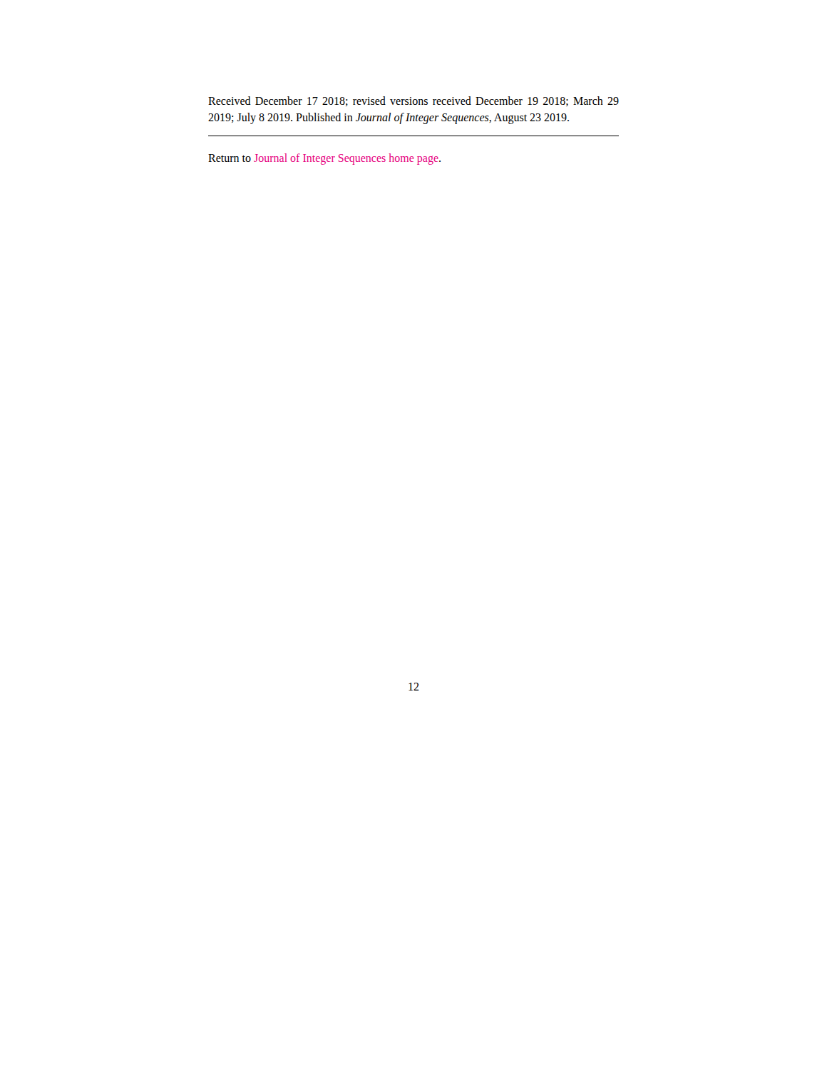Received December 17 2018; revised versions received December 19 2018; March 29 2019; July 8 2019. Published in Journal of Integer Sequences, August 23 2019.
Return to Journal of Integer Sequences home page.
12